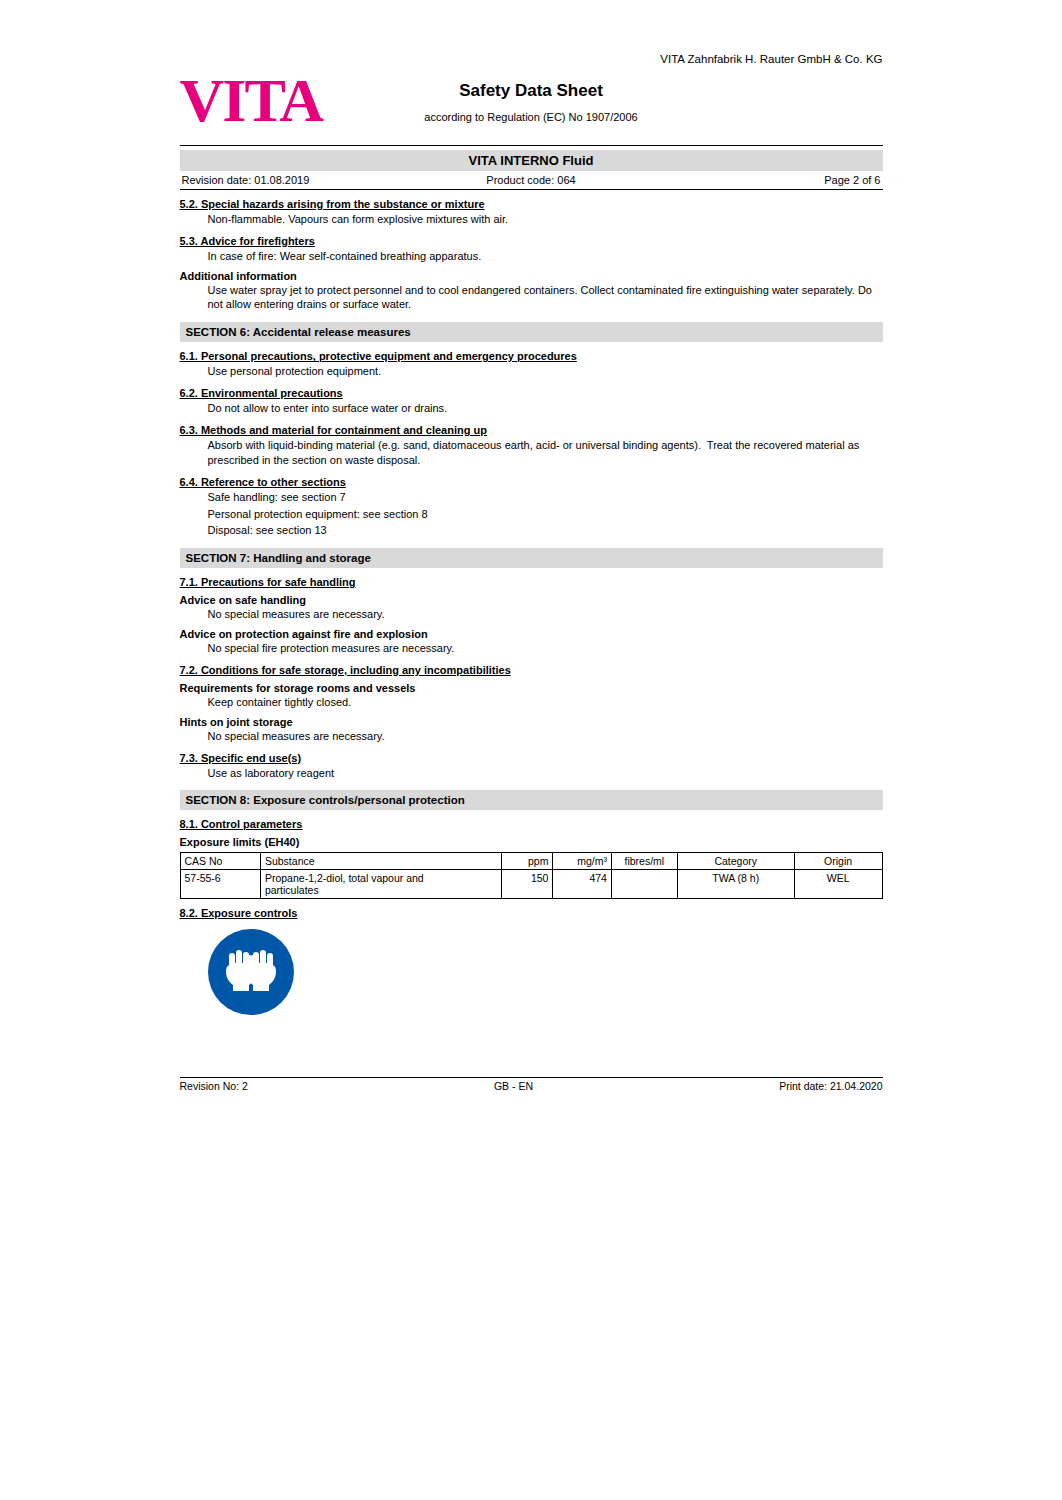VITA Zahnfabrik H. Rauter GmbH & Co. KG
VITA
Safety Data Sheet
according to Regulation (EC) No 1907/2006
VITA INTERNO Fluid
Revision date: 01.08.2019
Product code: 064
Page 2 of 6
5.2. Special hazards arising from the substance or mixture
Non-flammable. Vapours can form explosive mixtures with air.
5.3. Advice for firefighters
In case of fire: Wear self-contained breathing apparatus.
Additional information
Use water spray jet to protect personnel and to cool endangered containers. Collect contaminated fire extinguishing water separately. Do not allow entering drains or surface water.
SECTION 6: Accidental release measures
6.1. Personal precautions, protective equipment and emergency procedures
Use personal protection equipment.
6.2. Environmental precautions
Do not allow to enter into surface water or drains.
6.3. Methods and material for containment and cleaning up
Absorb with liquid-binding material (e.g. sand, diatomaceous earth, acid- or universal binding agents). Treat the recovered material as prescribed in the section on waste disposal.
6.4. Reference to other sections
Safe handling: see section 7
Personal protection equipment: see section 8
Disposal: see section 13
SECTION 7: Handling and storage
7.1. Precautions for safe handling
Advice on safe handling
No special measures are necessary.
Advice on protection against fire and explosion
No special fire protection measures are necessary.
7.2. Conditions for safe storage, including any incompatibilities
Requirements for storage rooms and vessels
Keep container tightly closed.
Hints on joint storage
No special measures are necessary.
7.3. Specific end use(s)
Use as laboratory reagent
SECTION 8: Exposure controls/personal protection
8.1. Control parameters
Exposure limits (EH40)
| CAS No | Substance | ppm | mg/m³ | fibres/ml | Category | Origin |
| --- | --- | --- | --- | --- | --- | --- |
| 57-55-6 | Propane-1,2-diol, total vapour and particulates | 150 | 474 | | TWA (8 h) | WEL |
8.2. Exposure controls
Revision No: 2
GB - EN
Print date: 21.04.2020